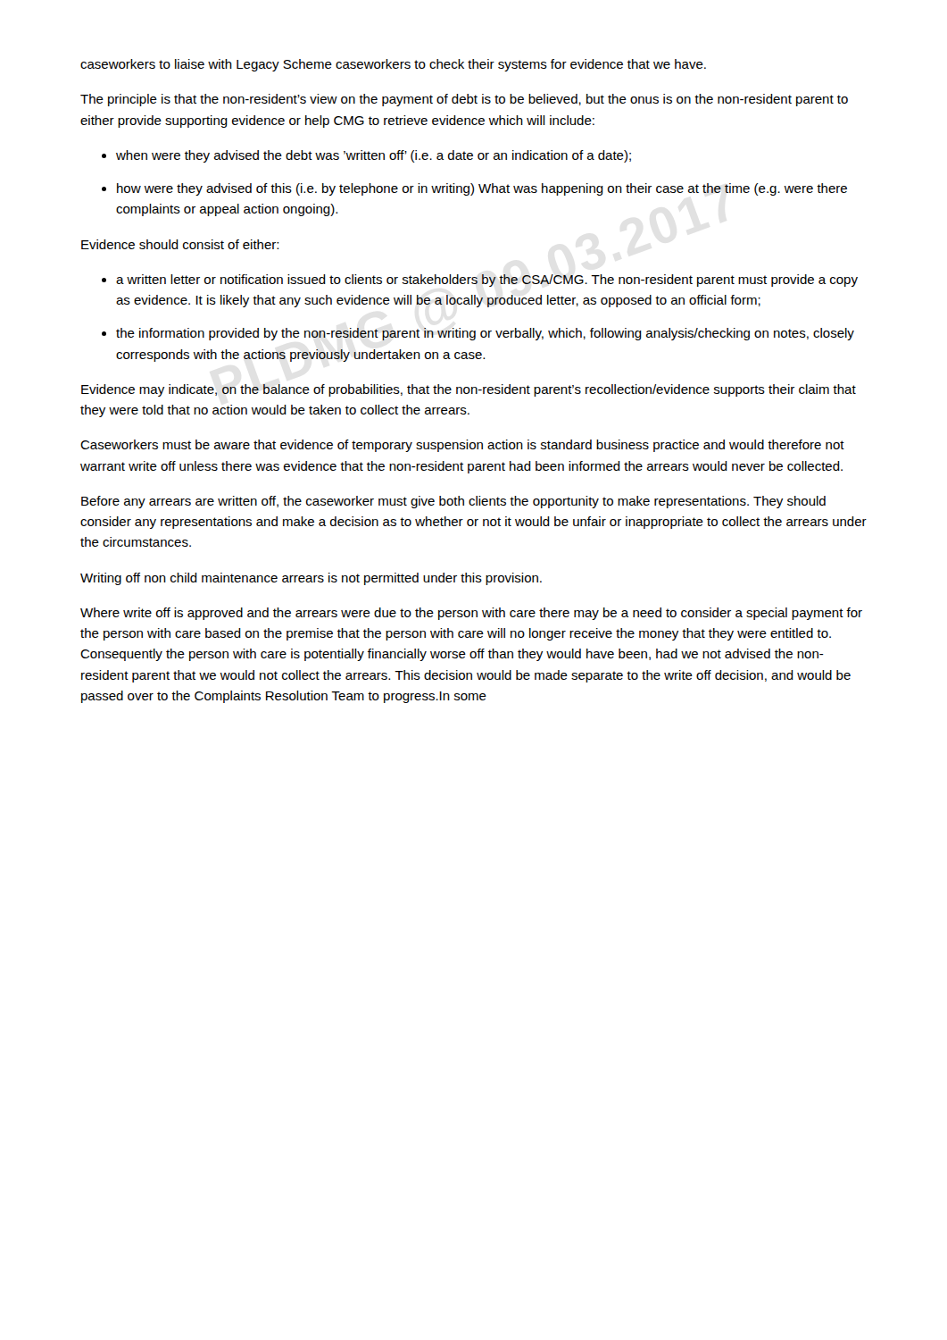PLDMG @ 09.03.2017
caseworkers to liaise with Legacy Scheme caseworkers to check their systems for evidence that we have.
The principle is that the non-resident’s view on the payment of debt is to be believed, but the onus is on the non-resident parent to either provide supporting evidence or help CMG to retrieve evidence which will include:
when were they advised the debt was ’written off’ (i.e. a date or an indication of a date);
how were they advised of this (i.e. by telephone or in writing) What was happening on their case at the time (e.g. were there complaints or appeal action ongoing).
Evidence should consist of either:
a written letter or notification issued to clients or stakeholders by the CSA/CMG. The non-resident parent must provide a copy as evidence. It is likely that any such evidence will be a locally produced letter, as opposed to an official form;
the information provided by the non-resident parent in writing or verbally, which, following analysis/checking on notes, closely corresponds with the actions previously undertaken on a case.
Evidence may indicate, on the balance of probabilities, that the non-resident parent’s recollection/evidence supports their claim that they were told that no action would be taken to collect the arrears.
Caseworkers must be aware that evidence of temporary suspension action is standard business practice and would therefore not warrant write off unless there was evidence that the non-resident parent had been informed the arrears would never be collected.
Before any arrears are written off, the caseworker must give both clients the opportunity to make representations. They should consider any representations and make a decision as to whether or not it would be unfair or inappropriate to collect the arrears under the circumstances.
Writing off non child maintenance arrears is not permitted under this provision.
Where write off is approved and the arrears were due to the person with care there may be a need to consider a special payment for the person with care based on the premise that the person with care will no longer receive the money that they were entitled to. Consequently the person with care is potentially financially worse off than they would have been, had we not advised the non-resident parent that we would not collect the arrears. This decision would be made separate to the write off decision, and would be passed over to the Complaints Resolution Team to progress.In some